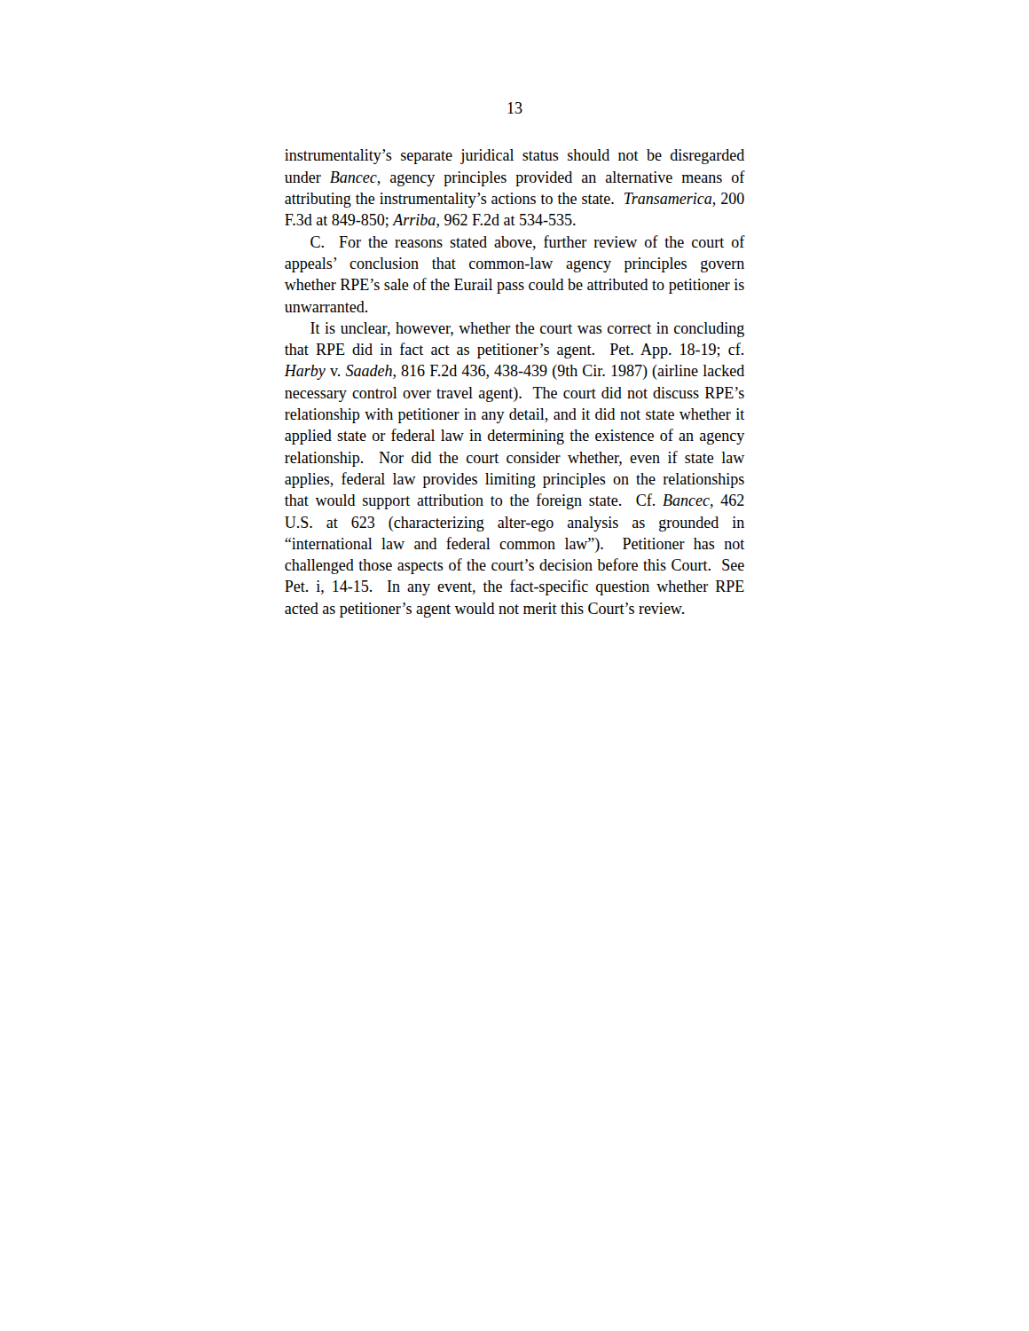13
instrumentality’s separate juridical status should not be disregarded under Bancec, agency principles provided an alternative means of attributing the instrumentality’s actions to the state. Transamerica, 200 F.3d at 849-850; Arriba, 962 F.2d at 534-535.
C. For the reasons stated above, further review of the court of appeals’ conclusion that common-law agency principles govern whether RPE’s sale of the Eurail pass could be attributed to petitioner is unwarranted.
It is unclear, however, whether the court was correct in concluding that RPE did in fact act as petitioner’s agent. Pet. App. 18-19; cf. Harby v. Saadeh, 816 F.2d 436, 438-439 (9th Cir. 1987) (airline lacked necessary control over travel agent). The court did not discuss RPE’s relationship with petitioner in any detail, and it did not state whether it applied state or federal law in determining the existence of an agency relationship. Nor did the court consider whether, even if state law applies, federal law provides limiting principles on the relationships that would support attribution to the foreign state. Cf. Bancec, 462 U.S. at 623 (characterizing alter-ego analysis as grounded in “international law and federal common law”). Petitioner has not challenged those aspects of the court’s decision before this Court. See Pet. i, 14-15. In any event, the fact-specific question whether RPE acted as petitioner’s agent would not merit this Court’s review.